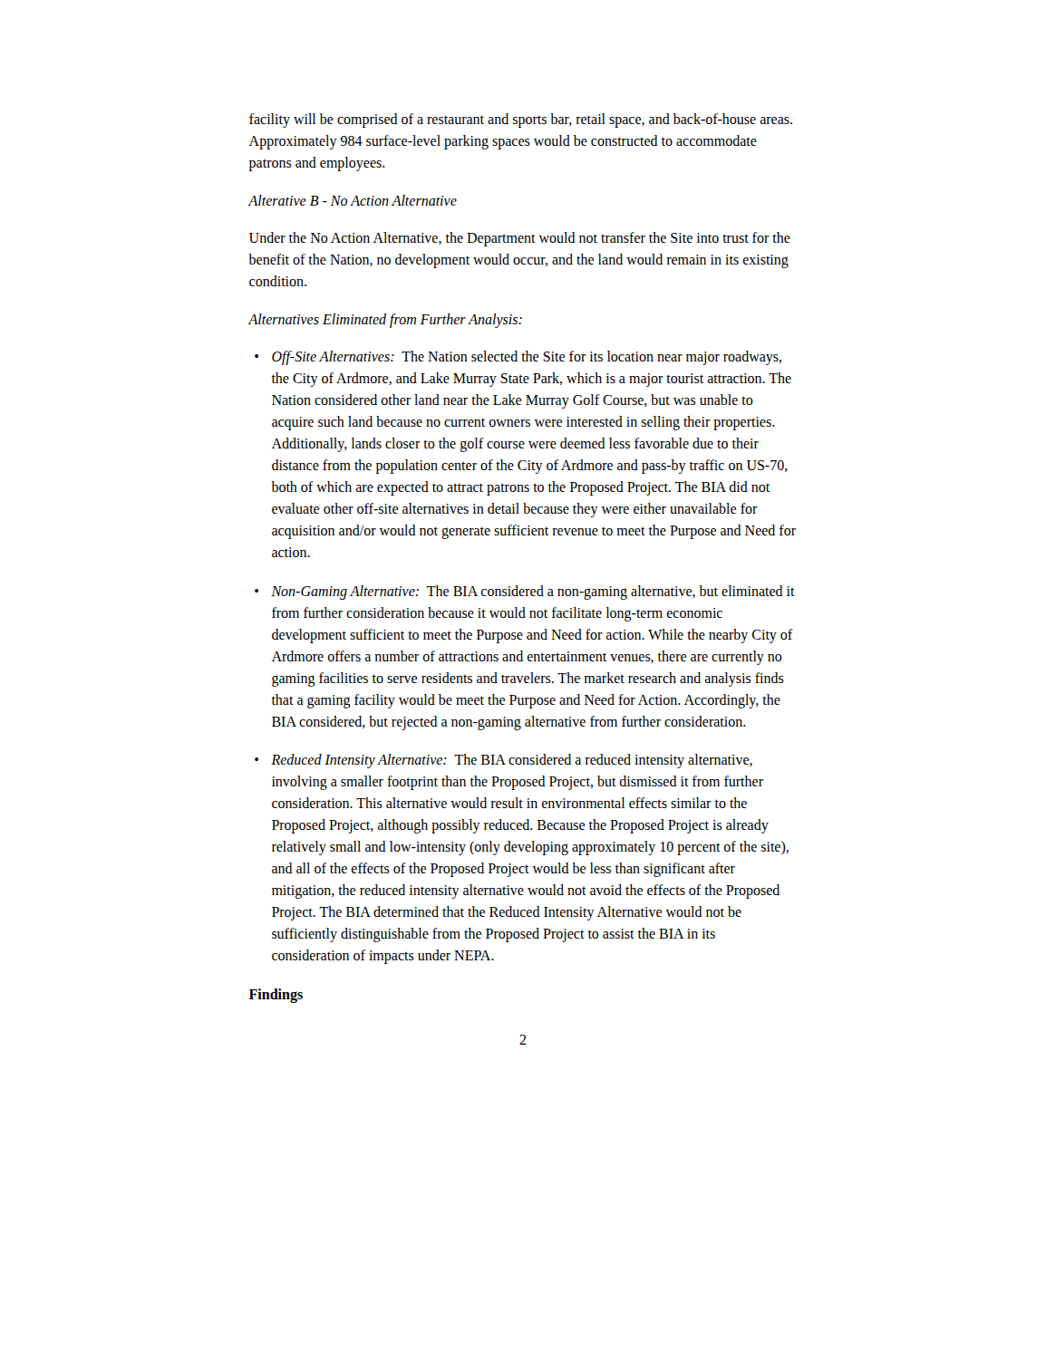facility will be comprised of a restaurant and sports bar, retail space, and back-of-house areas. Approximately 984 surface-level parking spaces would be constructed to accommodate patrons and employees.
Alterative B - No Action Alternative
Under the No Action Alternative, the Department would not transfer the Site into trust for the benefit of the Nation, no development would occur, and the land would remain in its existing condition.
Alternatives Eliminated from Further Analysis:
Off-Site Alternatives: The Nation selected the Site for its location near major roadways, the City of Ardmore, and Lake Murray State Park, which is a major tourist attraction. The Nation considered other land near the Lake Murray Golf Course, but was unable to acquire such land because no current owners were interested in selling their properties. Additionally, lands closer to the golf course were deemed less favorable due to their distance from the population center of the City of Ardmore and pass-by traffic on US-70, both of which are expected to attract patrons to the Proposed Project. The BIA did not evaluate other off-site alternatives in detail because they were either unavailable for acquisition and/or would not generate sufficient revenue to meet the Purpose and Need for action.
Non-Gaming Alternative: The BIA considered a non-gaming alternative, but eliminated it from further consideration because it would not facilitate long-term economic development sufficient to meet the Purpose and Need for action. While the nearby City of Ardmore offers a number of attractions and entertainment venues, there are currently no gaming facilities to serve residents and travelers. The market research and analysis finds that a gaming facility would be meet the Purpose and Need for Action. Accordingly, the BIA considered, but rejected a non-gaming alternative from further consideration.
Reduced Intensity Alternative: The BIA considered a reduced intensity alternative, involving a smaller footprint than the Proposed Project, but dismissed it from further consideration. This alternative would result in environmental effects similar to the Proposed Project, although possibly reduced. Because the Proposed Project is already relatively small and low-intensity (only developing approximately 10 percent of the site), and all of the effects of the Proposed Project would be less than significant after mitigation, the reduced intensity alternative would not avoid the effects of the Proposed Project. The BIA determined that the Reduced Intensity Alternative would not be sufficiently distinguishable from the Proposed Project to assist the BIA in its consideration of impacts under NEPA.
Findings
2